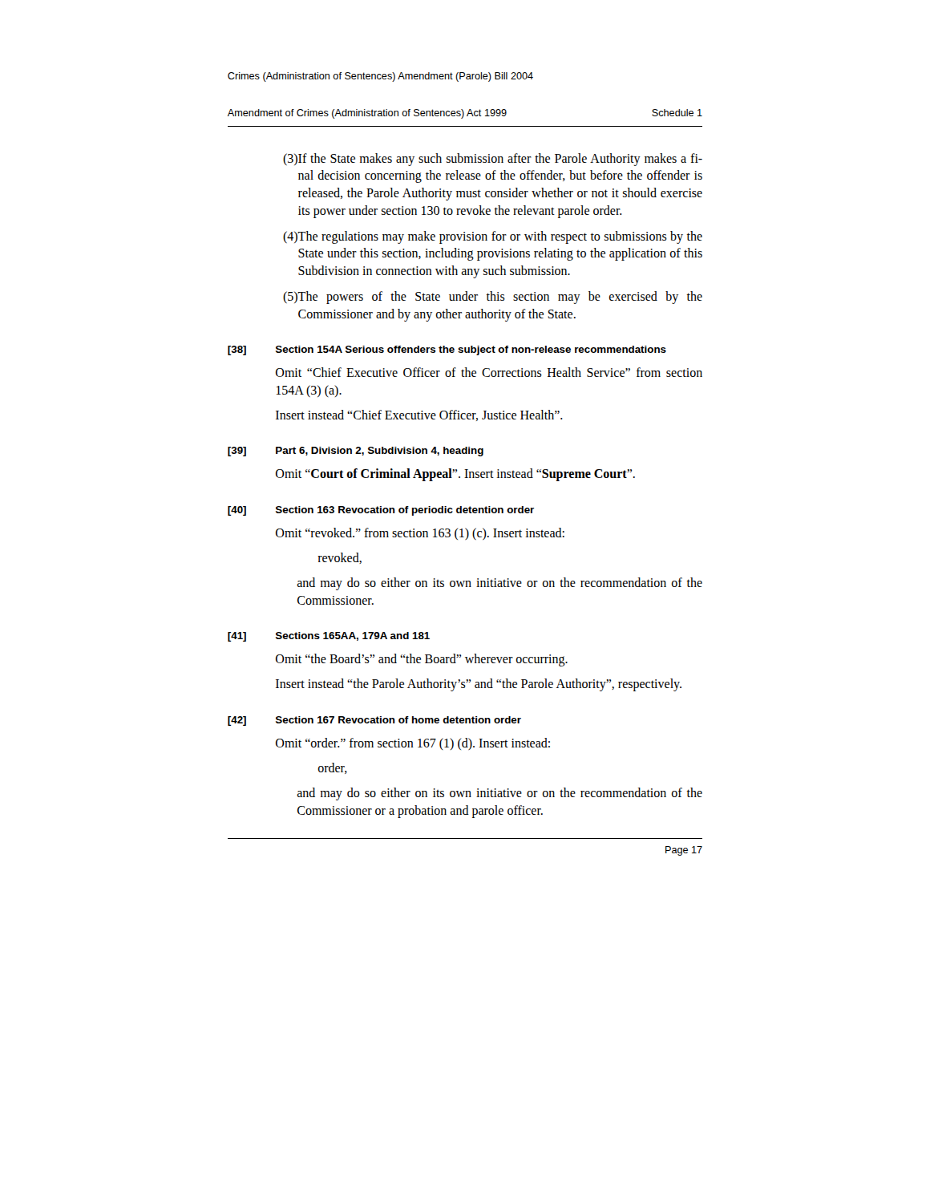Crimes (Administration of Sentences) Amendment (Parole) Bill 2004
Amendment of Crimes (Administration of Sentences) Act 1999 Schedule 1
(3)
If the State makes any such submission after the Parole Authority makes a final decision concerning the release of the offender, but before the offender is released, the Parole Authority must consider whether or not it should exercise its power under section 130 to revoke the relevant parole order.
(4)
The regulations may make provision for or with respect to submissions by the State under this section, including provisions relating to the application of this Subdivision in connection with any such submission.
(5)
The powers of the State under this section may be exercised by the Commissioner and by any other authority of the State.
[38]
Section 154A Serious offenders the subject of non-release recommendations
Omit “Chief Executive Officer of the Corrections Health Service” from section 154A (3) (a).
Insert instead “Chief Executive Officer, Justice Health”.
[39]
Part 6, Division 2, Subdivision 4, heading
Omit “Court of Criminal Appeal”. Insert instead “Supreme Court”.
[40]
Section 163 Revocation of periodic detention order
Omit “revoked.” from section 163 (1) (c). Insert instead:
revoked,
and may do so either on its own initiative or on the recommendation of the Commissioner.
[41]
Sections 165AA, 179A and 181
Omit “the Board’s” and “the Board” wherever occurring.
Insert instead “the Parole Authority’s” and “the Parole Authority”, respectively.
[42]
Section 167 Revocation of home detention order
Omit “order.” from section 167 (1) (d). Insert instead:
order,
and may do so either on its own initiative or on the recommendation of the Commissioner or a probation and parole officer.
Page 17